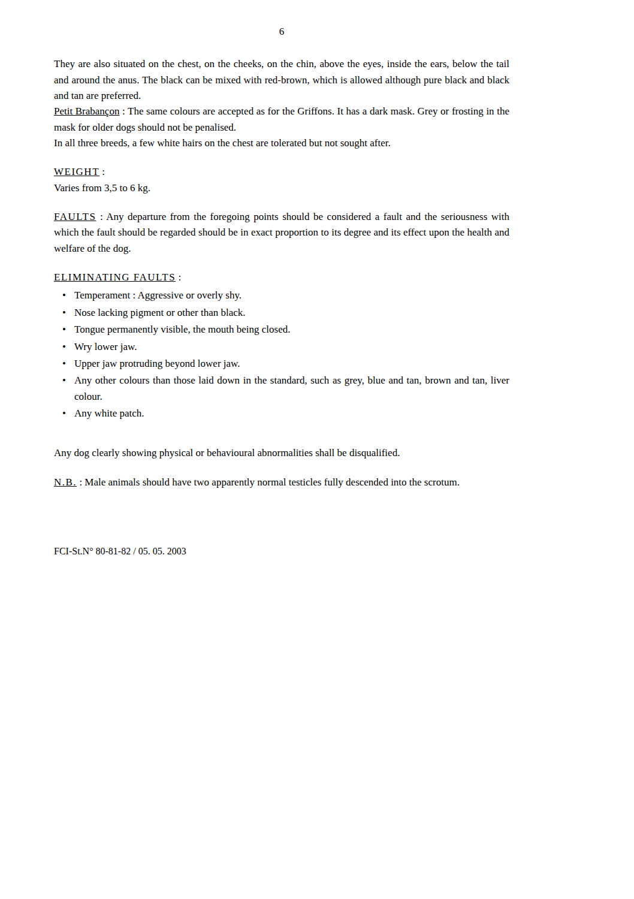6
They are also situated on the chest, on the cheeks, on the chin, above the eyes, inside the ears, below the tail and around the anus. The black can be mixed with red-brown, which is allowed although pure black and black and tan are preferred.
Petit Brabançon : The same colours are accepted as for the Griffons. It has a dark mask. Grey or frosting in the mask for older dogs should not be penalised.
In all three breeds, a few white hairs on the chest are tolerated but not sought after.
WEIGHT :
Varies from 3,5 to 6 kg.
FAULTS : Any departure from the foregoing points should be considered a fault and the seriousness with which the fault should be regarded should be in exact proportion to its degree and its effect upon the health and welfare of the dog.
ELIMINATING FAULTS :
Temperament : Aggressive or overly shy.
Nose lacking pigment or other than black.
Tongue permanently visible, the mouth being closed.
Wry lower jaw.
Upper jaw protruding beyond lower jaw.
Any other colours than those laid down in the standard, such as grey, blue and tan, brown and tan, liver colour.
Any white patch.
Any dog clearly showing physical or behavioural abnormalities shall be disqualified.
N.B. : Male animals should have two apparently normal testicles fully descended into the scrotum.
FCI-St.N° 80-81-82 / 05. 05. 2003